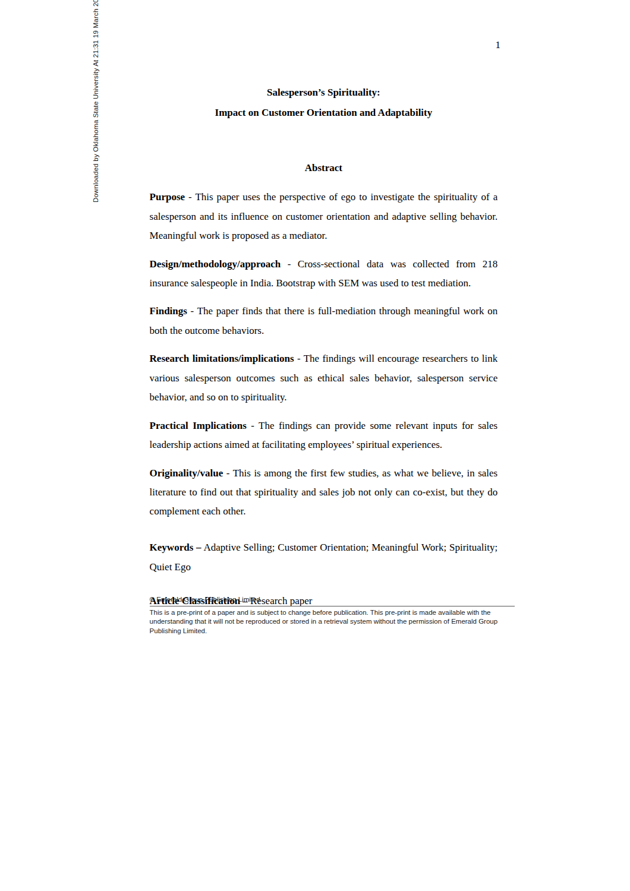1
Downloaded by Oklahoma State University At 21:31 19 March 2017 (PT)
Salesperson’s Spirituality: Impact on Customer Orientation and Adaptability
Abstract
Purpose - This paper uses the perspective of ego to investigate the spirituality of a salesperson and its influence on customer orientation and adaptive selling behavior. Meaningful work is proposed as a mediator.
Design/methodology/approach - Cross-sectional data was collected from 218 insurance salespeople in India. Bootstrap with SEM was used to test mediation.
Findings - The paper finds that there is full-mediation through meaningful work on both the outcome behaviors.
Research limitations/implications - The findings will encourage researchers to link various salesperson outcomes such as ethical sales behavior, salesperson service behavior, and so on to spirituality.
Practical Implications - The findings can provide some relevant inputs for sales leadership actions aimed at facilitating employees’ spiritual experiences.
Originality/value - This is among the first few studies, as what we believe, in sales literature to find out that spirituality and sales job not only can co-exist, but they do complement each other.
Keywords – Adaptive Selling; Customer Orientation; Meaningful Work; Spirituality; Quiet Ego
Article Classification – Research paper
© Emerald Group Publishing Limited
This is a pre-print of a paper and is subject to change before publication. This pre-print is made available with the understanding that it will not be reproduced or stored in a retrieval system without the permission of Emerald Group Publishing Limited.